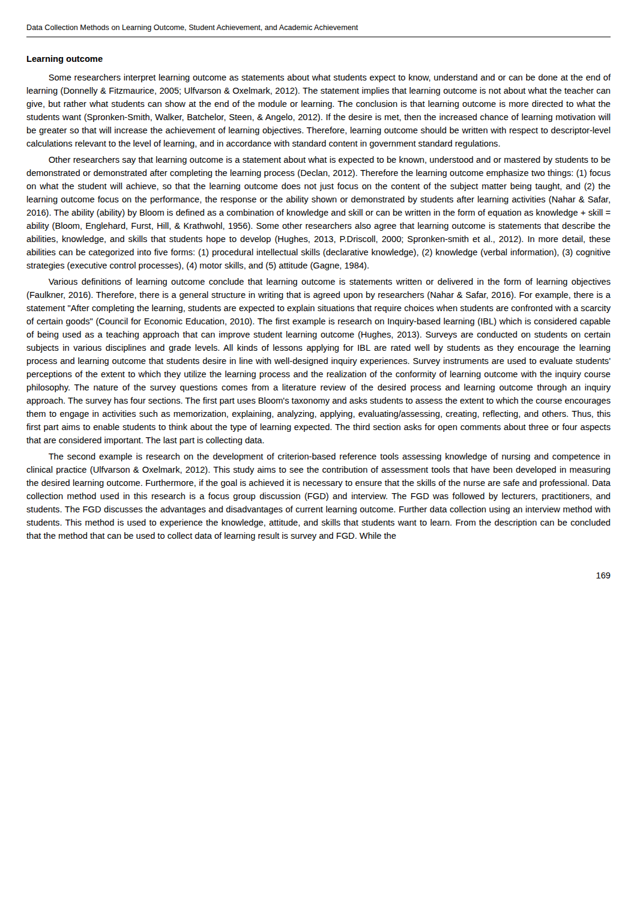Data Collection Methods on Learning Outcome, Student Achievement, and Academic Achievement
Learning outcome
Some researchers interpret learning outcome as statements about what students expect to know, understand and or can be done at the end of learning (Donnelly & Fitzmaurice, 2005; Ulfvarson & Oxelmark, 2012). The statement implies that learning outcome is not about what the teacher can give, but rather what students can show at the end of the module or learning. The conclusion is that learning outcome is more directed to what the students want (Spronken-Smith, Walker, Batchelor, Steen, & Angelo, 2012). If the desire is met, then the increased chance of learning motivation will be greater so that will increase the achievement of learning objectives. Therefore, learning outcome should be written with respect to descriptor-level calculations relevant to the level of learning, and in accordance with standard content in government standard regulations.
Other researchers say that learning outcome is a statement about what is expected to be known, understood and or mastered by students to be demonstrated or demonstrated after completing the learning process (Declan, 2012). Therefore the learning outcome emphasize two things: (1) focus on what the student will achieve, so that the learning outcome does not just focus on the content of the subject matter being taught, and (2) the learning outcome focus on the performance, the response or the ability shown or demonstrated by students after learning activities (Nahar & Safar, 2016). The ability (ability) by Bloom is defined as a combination of knowledge and skill or can be written in the form of equation as knowledge + skill = ability (Bloom, Englehard, Furst, Hill, & Krathwohl, 1956). Some other researchers also agree that learning outcome is statements that describe the abilities, knowledge, and skills that students hope to develop (Hughes, 2013, P.Driscoll, 2000; Spronken-smith et al., 2012). In more detail, these abilities can be categorized into five forms: (1) procedural intellectual skills (declarative knowledge), (2) knowledge (verbal information), (3) cognitive strategies (executive control processes), (4) motor skills, and (5) attitude (Gagne, 1984).
Various definitions of learning outcome conclude that learning outcome is statements written or delivered in the form of learning objectives (Faulkner, 2016). Therefore, there is a general structure in writing that is agreed upon by researchers (Nahar & Safar, 2016). For example, there is a statement "After completing the learning, students are expected to explain situations that require choices when students are confronted with a scarcity of certain goods" (Council for Economic Education, 2010). The first example is research on Inquiry-based learning (IBL) which is considered capable of being used as a teaching approach that can improve student learning outcome (Hughes, 2013). Surveys are conducted on students on certain subjects in various disciplines and grade levels. All kinds of lessons applying for IBL are rated well by students as they encourage the learning process and learning outcome that students desire in line with well-designed inquiry experiences. Survey instruments are used to evaluate students' perceptions of the extent to which they utilize the learning process and the realization of the conformity of learning outcome with the inquiry course philosophy. The nature of the survey questions comes from a literature review of the desired process and learning outcome through an inquiry approach. The survey has four sections. The first part uses Bloom's taxonomy and asks students to assess the extent to which the course encourages them to engage in activities such as memorization, explaining, analyzing, applying, evaluating/assessing, creating, reflecting, and others. Thus, this first part aims to enable students to think about the type of learning expected. The third section asks for open comments about three or four aspects that are considered important. The last part is collecting data.
The second example is research on the development of criterion-based reference tools assessing knowledge of nursing and competence in clinical practice (Ulfvarson & Oxelmark, 2012). This study aims to see the contribution of assessment tools that have been developed in measuring the desired learning outcome. Furthermore, if the goal is achieved it is necessary to ensure that the skills of the nurse are safe and professional. Data collection method used in this research is a focus group discussion (FGD) and interview. The FGD was followed by lecturers, practitioners, and students. The FGD discusses the advantages and disadvantages of current learning outcome. Further data collection using an interview method with students. This method is used to experience the knowledge, attitude, and skills that students want to learn. From the description can be concluded that the method that can be used to collect data of learning result is survey and FGD. While the
169